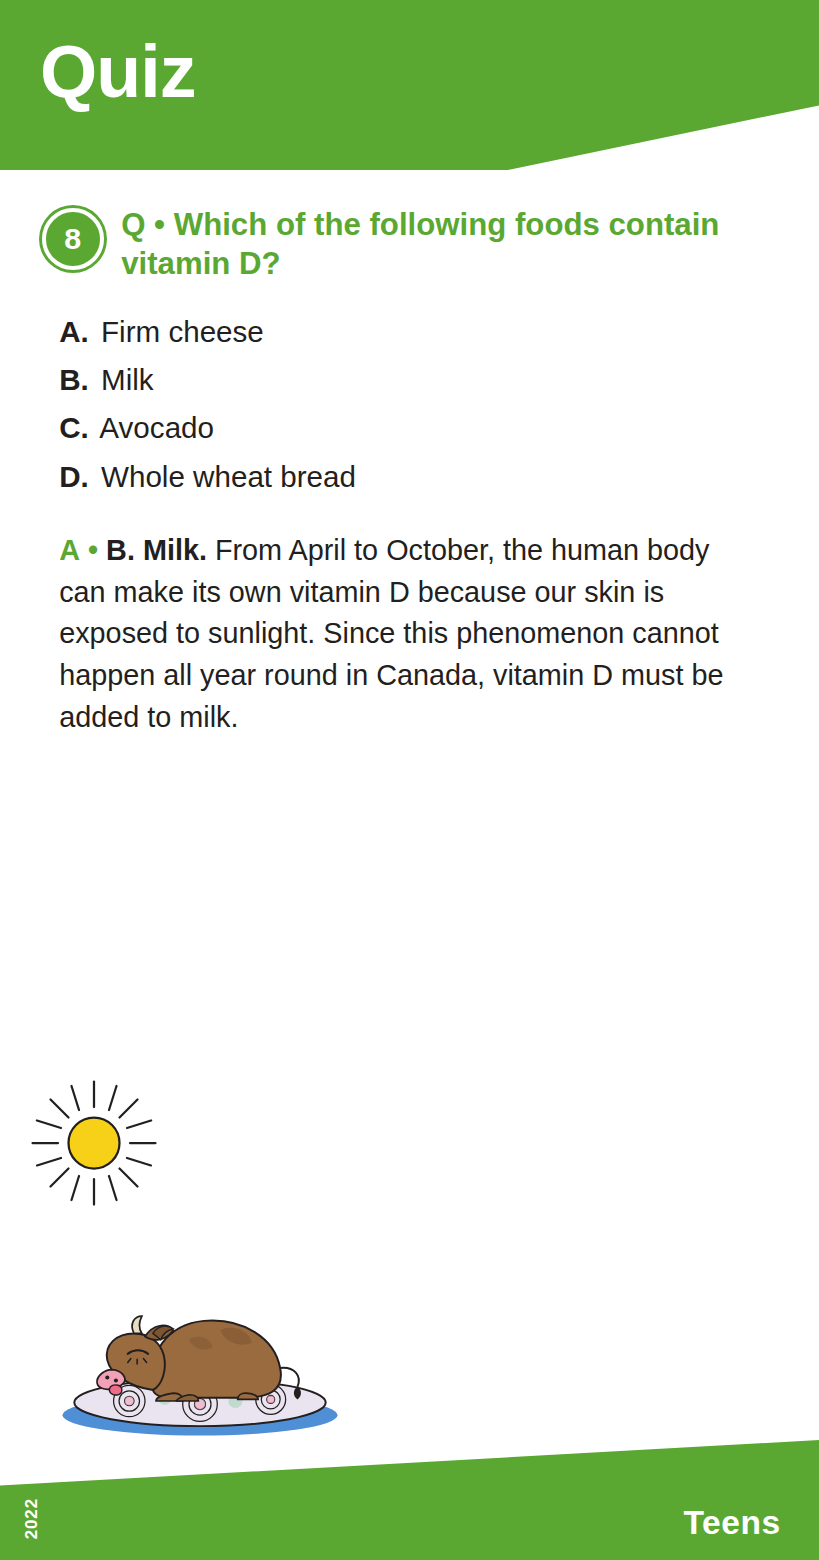Quiz
8
Q • Which of the following foods contain vitamin D?
A. Firm cheese
B. Milk
C. Avocado
D. Whole wheat bread
A • B. Milk. From April to October, the human body can make its own vitamin D because our skin is exposed to sunlight. Since this phenomenon cannot happen all year round in Canada, vitamin D must be added to milk.
2022 Teens